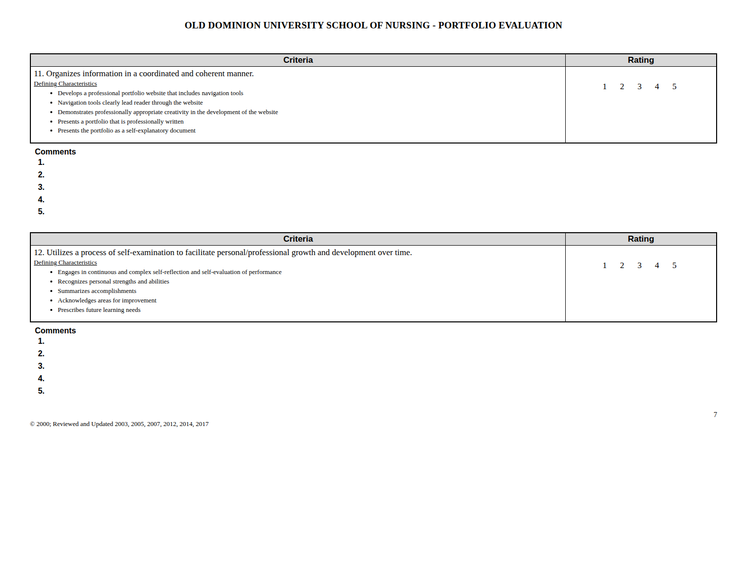OLD DOMINION UNIVERSITY SCHOOL OF NURSING - PORTFOLIO EVALUATION
| Criteria | Rating |
| --- | --- |
| 11. Organizes information in a coordinated and coherent manner. Defining Characteristics Develops a professional portfolio website that includes navigation tools Navigation tools clearly lead reader through the website Demonstrates professionally appropriate creativity in the development of the website Presents a portfolio that is professionally written Presents the portfolio as a self-explanatory document | 1 2 3 4 5 |
Comments
| Criteria | Rating |
| --- | --- |
| 12. Utilizes a process of self-examination to facilitate personal/professional growth and development over time. Defining Characteristics Engages in continuous and complex self-reflection and self-evaluation of performance Recognizes personal strengths and abilities Summarizes accomplishments Acknowledges areas for improvement Prescribes future learning needs | 1 2 3 4 5 |
Comments
7
© 2000; Reviewed and Updated 2003, 2005, 2007, 2012, 2014, 2017